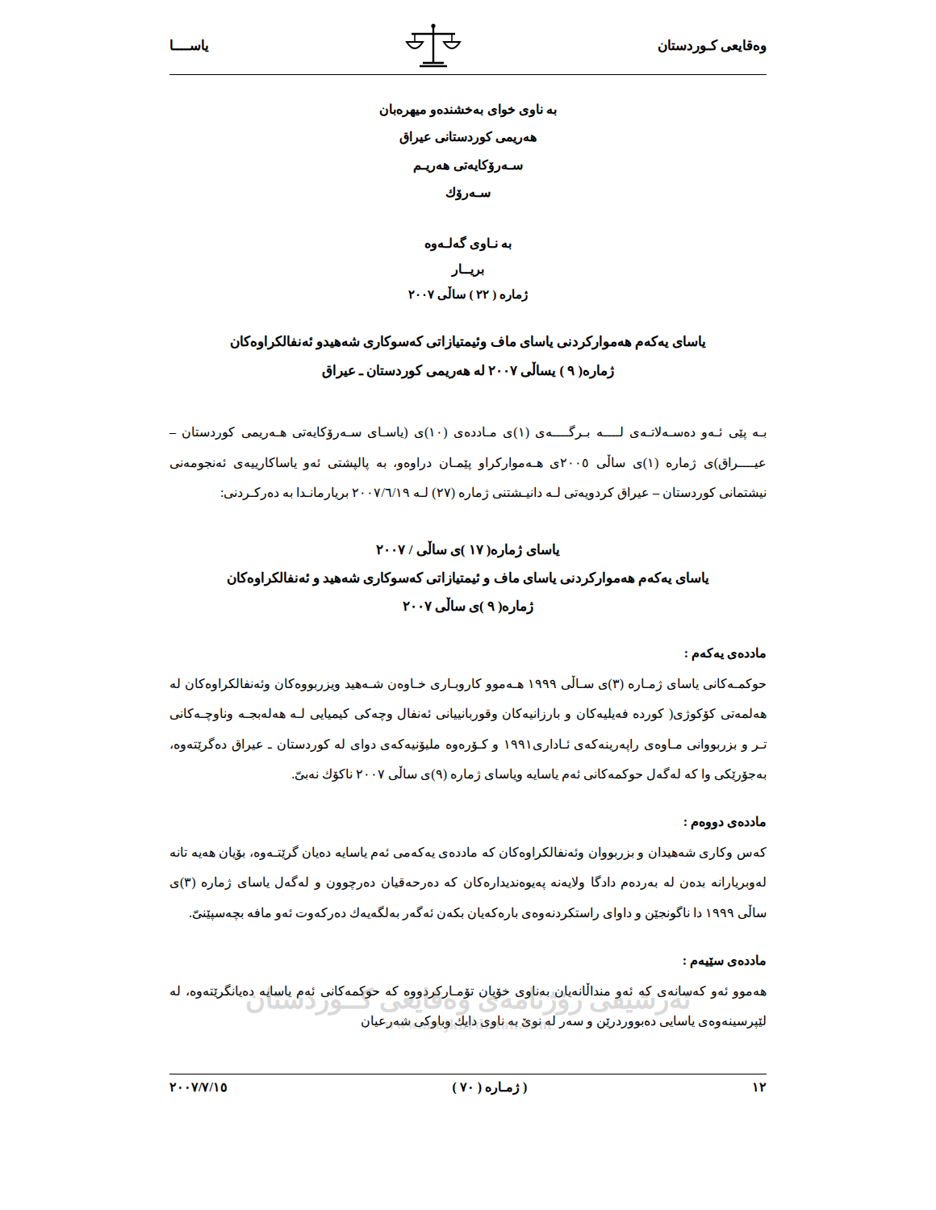وەقایعی کـوردستان
یاســــا
به ناوی خوای به‌خشنده‌و میهره‌بان
هەریمی کوردستانی عیراق
سـەرۆکایەتی هەریـم
سـەرۆك
به نـاوی گه‌لـه‌وه
بریــار
ژماره ( ٢٢ ) ساڵی ٢٠٠٧
یاسای یه‌که‌م هه‌موارکردنی یاسای ماف وئیمتیازاتی که‌سوکاری شه‌هیدو ئه‌نفالکراوه‌کان
ژماره‌( ٩ ) یساڵی ٢٠٠٧ له هه‌ریمی کوردستان ـ عیراق
بـه پێی ئـه‌و ده‌سـه‌لاتـه‌ی لــــه بـرگــــه‌ی (١)ی مـادده‌ی (١٠)ی (یاسـای سـه‌رۆکایه‌تی هـه‌ریمی کوردستان – عیــــراق)ی ژماره (١)ی ساڵی ٢٠٠٥ی هـه‌موارکراو پێمـان دراوه‌و، به پالپشتی ئه‌و یاساکارییه‌ی ئه‌نجومه‌نی نیشتمانی کوردستان – عیراق کردویه‌تی لـه دانیـشتنی ژماره (٢٧) لـه ٢٠٠٧/٦/١٩ بریارمانـدا به ده‌رکـردنی:
یاسای ژماره‌( ١٧ )ی ساڵی / ٢٠٠٧
یاسای یه‌که‌م هه‌موارکردنی یاسای ماف و ئیمتیازاتی که‌سوکاری شه‌هید و ئه‌نفالکراوه‌کان
ژماره‌( ٩ )ی ساڵی ٢٠٠٧
مادده‌ی یه‌که‌م :
حوکمـه‌کانی یاسای ژمـاره (٣)ی سـاڵی ١٩٩٩ هـه‌موو کاروبـاری خـاوه‌ن شـه‌هید ویزربووه‌کان وئه‌نفالکراوه‌کان له هه‌لمه‌تی کۆکوژی( کورده فه‌یلیه‌کان و بارزانیه‌کان وقوربانییانی ئه‌نفال وچه‌کی کیمیایی لـه هه‌له‌بجـه وناوچـه‌کانی تـر و بزربووانی مـاوه‌ی راپه‌رینه‌که‌ی ئـاداری١٩٩١ و کـۆره‌وه ملیۆنیه‌که‌ی دوای له کوردستان ـ عیراق ده‌گرێته‌وه، به‌جۆرێکی وا که له‌گه‌ل حوکمه‌کانی ئه‌م یاسایه ویاسای ژماره (٩)ی ساڵی ٢٠٠٧ ناکۆك نه‌بیّ.
مادده‌ی دووه‌م :
که‌س وکاری شه‌هیدان و بزربووان وئه‌نفالکراوه‌کان که مادده‌ی یه‌که‌می ئه‌م یاسایه ده‌یان گرێتـه‌وه، بۆیان هه‌یه تانه له‌وبریارانه بده‌ن له به‌رده‌م دادگا ولایه‌نه په‌یوه‌ندیداره‌کان که ده‌رحه‌قیان ده‌رچوون و له‌گه‌ل یاسای ژماره (٣)ی ساڵی ١٩٩٩ دا ناگونجێن و داوای راستکردنه‌وه‌ی باره‌که‌یان بکه‌ن ئه‌گه‌ر به‌لگه‌یه‌ك ده‌رکه‌وت ئه‌و مافه بچه‌سپێنیّ.
مادده‌ی سێیه‌م :
هه‌موو ئه‌و که‌سانه‌ی که ئه‌و منداڵانه‌یان به‌ناوی خۆیان تۆمـارکردووه که حوکمه‌کانی ئه‌م یاسایه ده‌یانگرێته‌وه، له لێپرسینه‌وه‌ی یاسایی ده‌بووردرێن و سه‌ر له نوێ به ناوی دایك وباوکی شه‌رعیان
ئەرشیفی رۆژنامەی وەقایعی کــوردستان www.mojkurdistan.com
١٢
( ژمـاره ( ٧٠ )
٢٠٠٧/٧/١٥